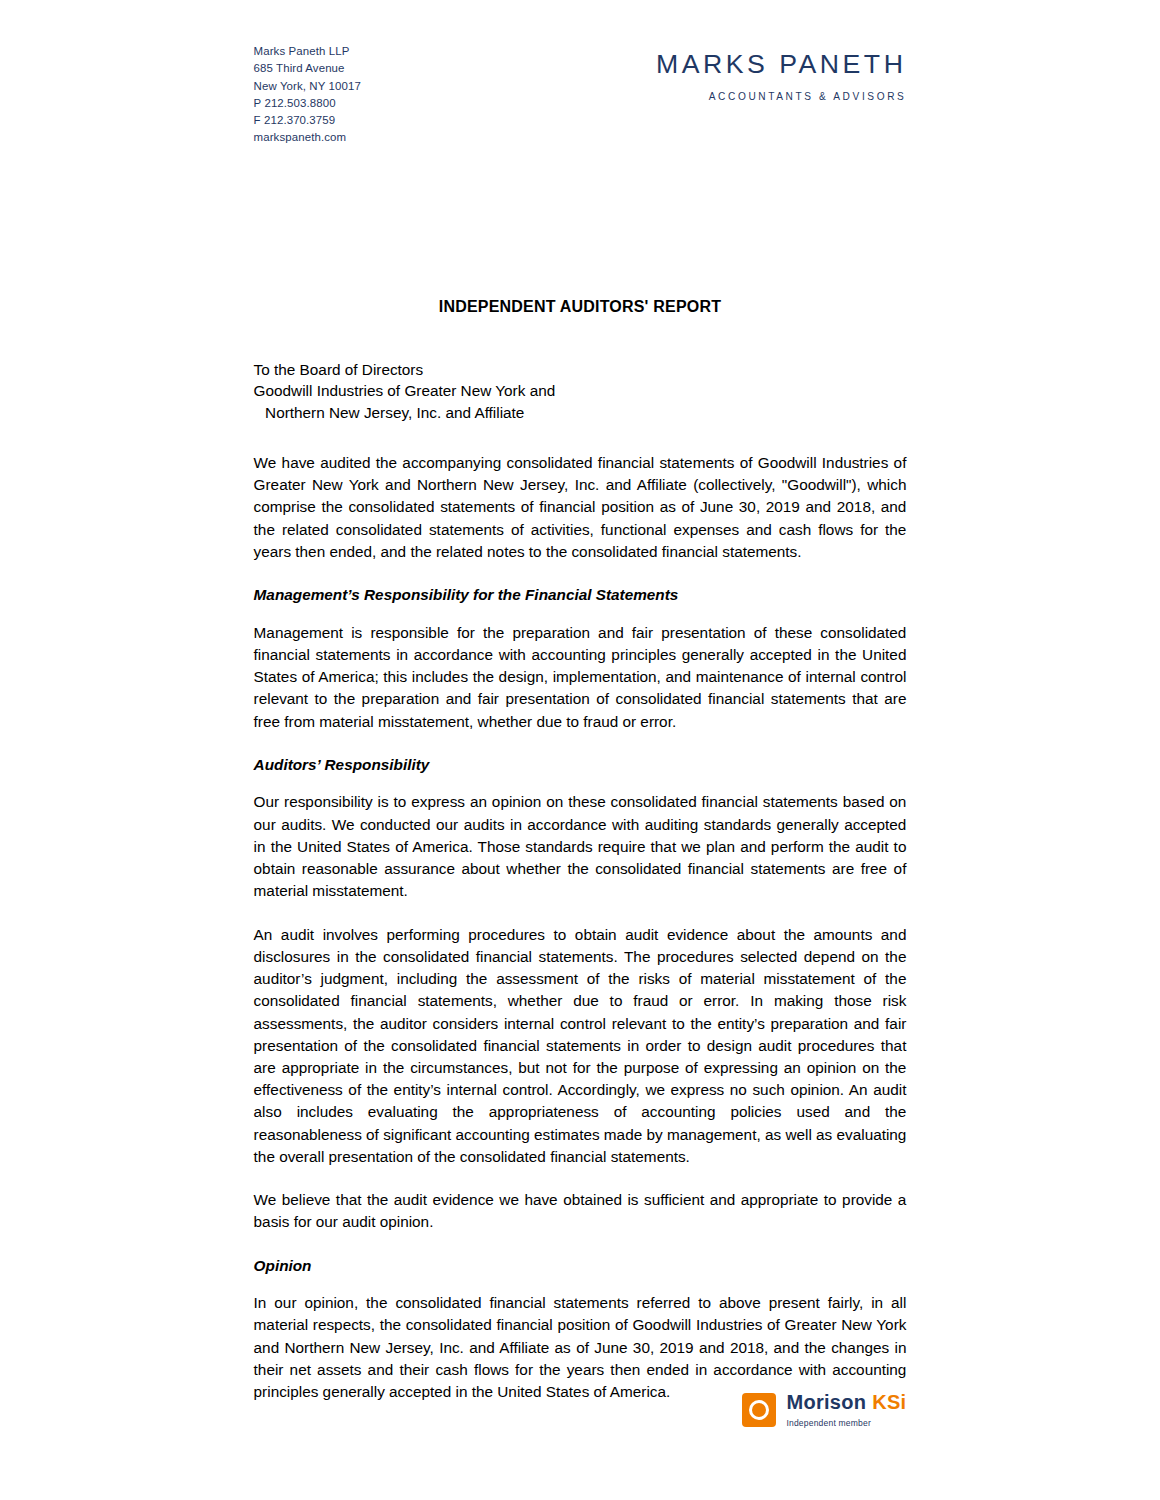Marks Paneth LLP
685 Third Avenue
New York, NY 10017
P 212.503.8800
F 212.370.3759
markspaneth.com
MARKS PANETH
ACCOUNTANTS & ADVISORS
INDEPENDENT AUDITORS' REPORT
To the Board of Directors
Goodwill Industries of Greater New York and
Northern New Jersey, Inc. and Affiliate
We have audited the accompanying consolidated financial statements of Goodwill Industries of Greater New York and Northern New Jersey, Inc. and Affiliate (collectively, "Goodwill"), which comprise the consolidated statements of financial position as of June 30, 2019 and 2018, and the related consolidated statements of activities, functional expenses and cash flows for the years then ended, and the related notes to the consolidated financial statements.
Management’s Responsibility for the Financial Statements
Management is responsible for the preparation and fair presentation of these consolidated financial statements in accordance with accounting principles generally accepted in the United States of America; this includes the design, implementation, and maintenance of internal control relevant to the preparation and fair presentation of consolidated financial statements that are free from material misstatement, whether due to fraud or error.
Auditors’ Responsibility
Our responsibility is to express an opinion on these consolidated financial statements based on our audits. We conducted our audits in accordance with auditing standards generally accepted in the United States of America. Those standards require that we plan and perform the audit to obtain reasonable assurance about whether the consolidated financial statements are free of material misstatement.
An audit involves performing procedures to obtain audit evidence about the amounts and disclosures in the consolidated financial statements. The procedures selected depend on the auditor’s judgment, including the assessment of the risks of material misstatement of the consolidated financial statements, whether due to fraud or error. In making those risk assessments, the auditor considers internal control relevant to the entity’s preparation and fair presentation of the consolidated financial statements in order to design audit procedures that are appropriate in the circumstances, but not for the purpose of expressing an opinion on the effectiveness of the entity’s internal control. Accordingly, we express no such opinion. An audit also includes evaluating the appropriateness of accounting policies used and the reasonableness of significant accounting estimates made by management, as well as evaluating the overall presentation of the consolidated financial statements.
We believe that the audit evidence we have obtained is sufficient and appropriate to provide a basis for our audit opinion.
Opinion
In our opinion, the consolidated financial statements referred to above present fairly, in all material respects, the consolidated financial position of Goodwill Industries of Greater New York and Northern New Jersey, Inc. and Affiliate as of June 30, 2019 and 2018, and the changes in their net assets and their cash flows for the years then ended in accordance with accounting principles generally accepted in the United States of America.
Morison KSi
Independent member